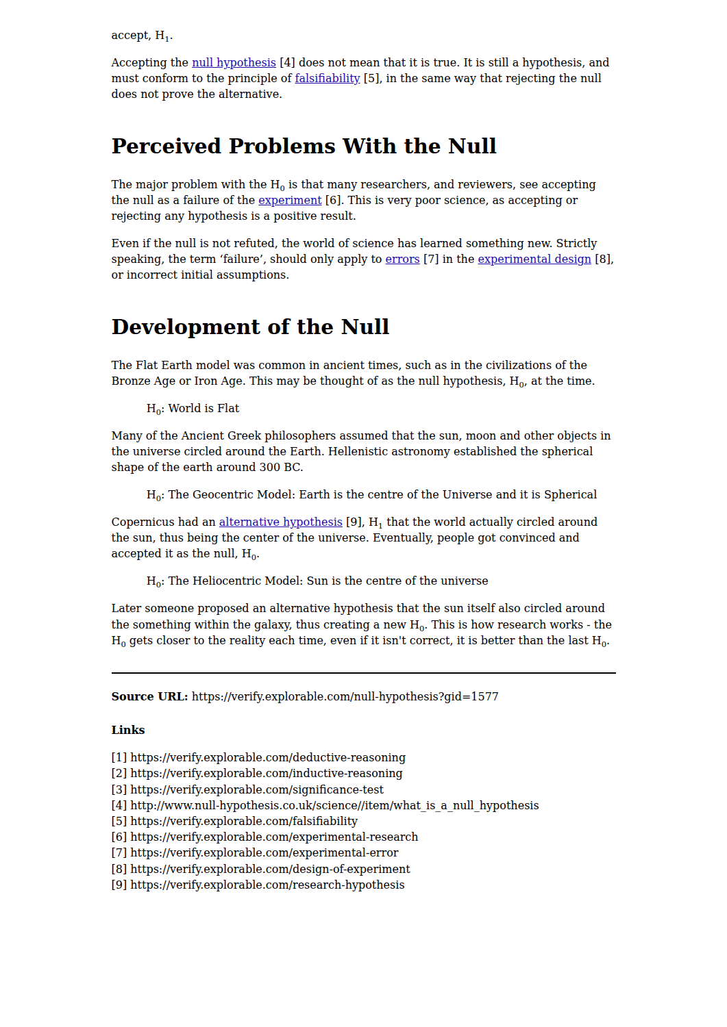accept, H1.
Accepting the null hypothesis [4] does not mean that it is true. It is still a hypothesis, and must conform to the principle of falsifiability [5], in the same way that rejecting the null does not prove the alternative.
Perceived Problems With the Null
The major problem with the H0 is that many researchers, and reviewers, see accepting the null as a failure of the experiment [6]. This is very poor science, as accepting or rejecting any hypothesis is a positive result.
Even if the null is not refuted, the world of science has learned something new. Strictly speaking, the term ‘failure’, should only apply to errors [7] in the experimental design [8], or incorrect initial assumptions.
Development of the Null
The Flat Earth model was common in ancient times, such as in the civilizations of the Bronze Age or Iron Age. This may be thought of as the null hypothesis, H0, at the time.
H0: World is Flat
Many of the Ancient Greek philosophers assumed that the sun, moon and other objects in the universe circled around the Earth. Hellenistic astronomy established the spherical shape of the earth around 300 BC.
H0: The Geocentric Model: Earth is the centre of the Universe and it is Spherical
Copernicus had an alternative hypothesis [9], H1 that the world actually circled around the sun, thus being the center of the universe. Eventually, people got convinced and accepted it as the null, H0.
H0: The Heliocentric Model: Sun is the centre of the universe
Later someone proposed an alternative hypothesis that the sun itself also circled around the something within the galaxy, thus creating a new H0. This is how research works - the H0 gets closer to the reality each time, even if it isn't correct, it is better than the last H0.
Source URL: https://verify.explorable.com/null-hypothesis?gid=1577
Links
[1] https://verify.explorable.com/deductive-reasoning
[2] https://verify.explorable.com/inductive-reasoning
[3] https://verify.explorable.com/significance-test
[4] http://www.null-hypothesis.co.uk/science//item/what_is_a_null_hypothesis
[5] https://verify.explorable.com/falsifiability
[6] https://verify.explorable.com/experimental-research
[7] https://verify.explorable.com/experimental-error
[8] https://verify.explorable.com/design-of-experiment
[9] https://verify.explorable.com/research-hypothesis